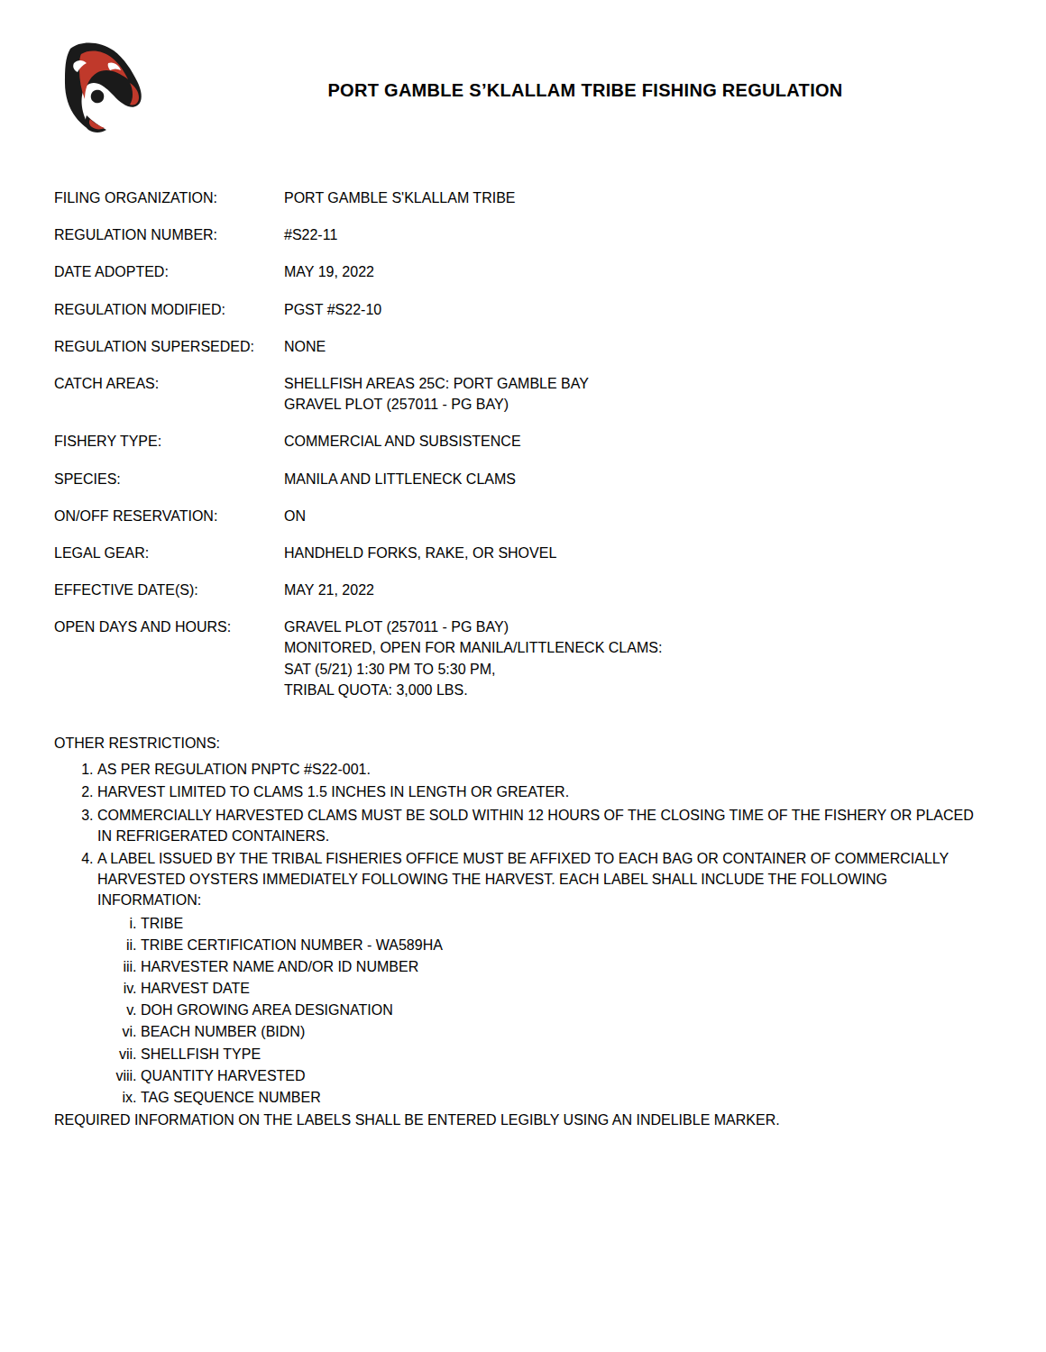PORT GAMBLE S’KLALLAM TRIBE FISHING REGULATION
Filing Organization:
Port Gamble S'Klallam Tribe
Regulation Number:
#S22-11
Date Adopted:
May 19, 2022
Regulation Modified:
PGST #S22-10
Regulation Superseded:
None
Catch Areas:
Shellfish Areas 25C: Port Gamble Bay Gravel Plot (257011 - PG Bay)
Fishery Type:
Commercial and Subsistence
Species:
Manila and Littleneck Clams
On/Off Reservation:
On
Legal Gear:
Handheld Forks, Rake, or Shovel
Effective Date(s):
May 21, 2022
Open Days and Hours:
Gravel Plot (257011 - PG Bay) Monitored, Open for Manila/Littleneck Clams: Sat (5/21) 1:30 PM to 5:30 PM, Tribal Quota: 3,000 lbs.
Other Restrictions:
As per Regulation PNPTC #S22-001.
Harvest limited to clams 1.5 inches in length or greater.
Commercially harvested clams must be sold within 12 hours of the closing time of the fishery or placed in refrigerated containers.
A label issued by the Tribal Fisheries Office must be affixed to each bag or container of commercially harvested oysters immediately following the harvest. Each label shall include the following information:
Tribe
Tribe Certification Number - WA589HA
Harvester Name and/or ID Number
Harvest Date
DOH Growing Area Designation
Beach Number (BIDN)
Shellfish Type
Quantity Harvested
Tag Sequence Number
Required information on the labels shall be entered legibly using an indelible marker.